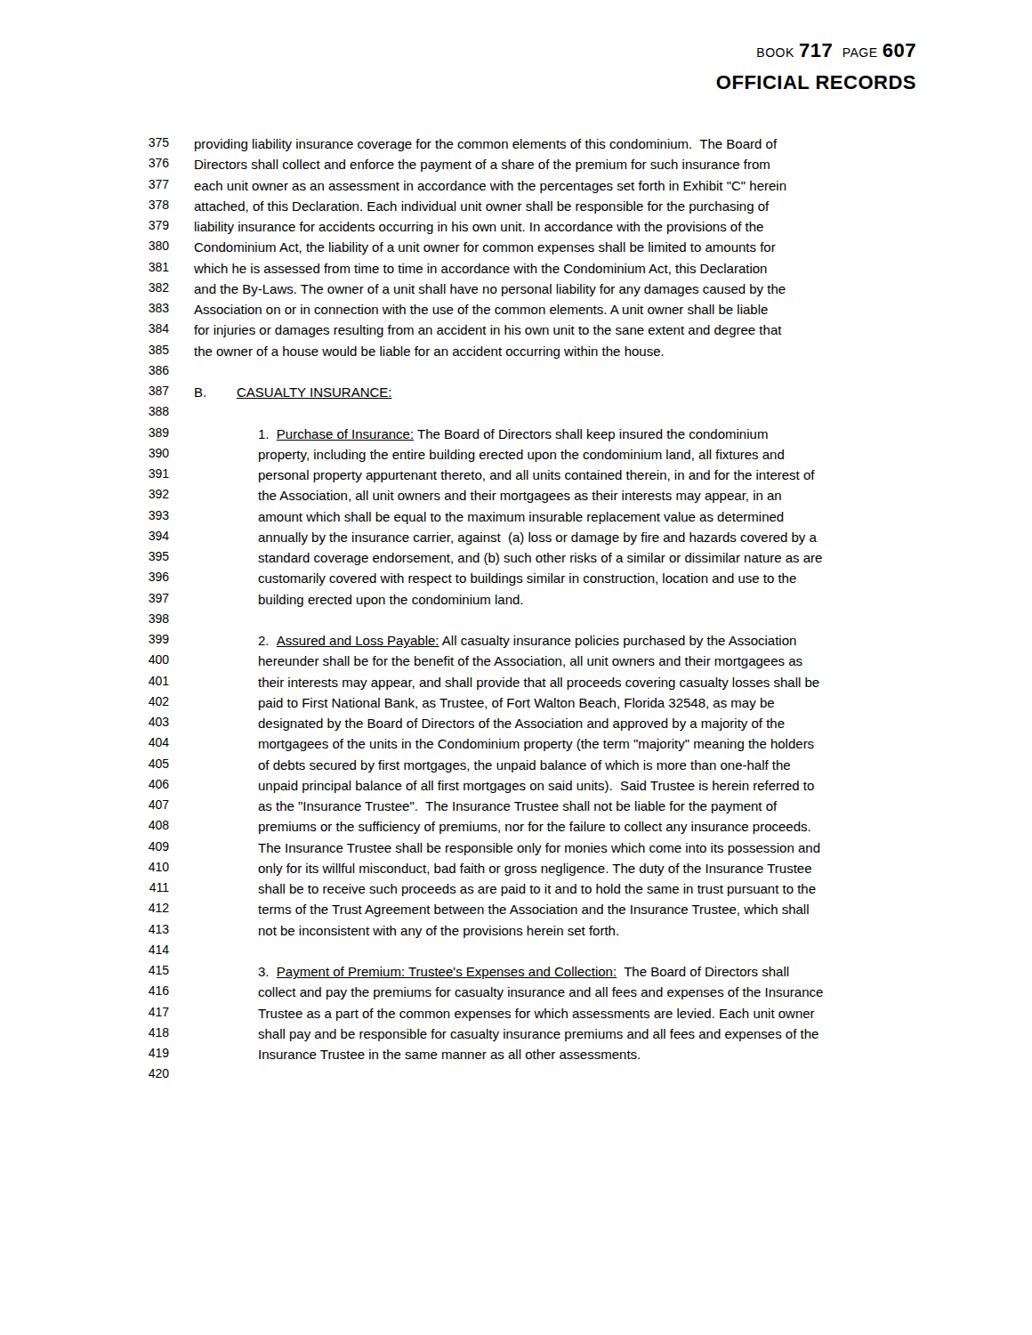BOOK 717 PAGE 607
OFFICIAL RECORDS
375 providing liability insurance coverage for the common elements of this condominium. The Board of
376 Directors shall collect and enforce the payment of a share of the premium for such insurance from
377 each unit owner as an assessment in accordance with the percentages set forth in Exhibit "C" herein
378 attached, of this Declaration. Each individual unit owner shall be responsible for the purchasing of
379 liability insurance for accidents occurring in his own unit. In accordance with the provisions of the
380 Condominium Act, the liability of a unit owner for common expenses shall be limited to amounts for
381 which he is assessed from time to time in accordance with the Condominium Act, this Declaration
382 and the By-Laws. The owner of a unit shall have no personal liability for any damages caused by the
383 Association on or in connection with the use of the common elements. A unit owner shall be liable
384 for injuries or damages resulting from an accident in his own unit to the sane extent and degree that
385 the owner of a house would be liable for an accident occurring within the house.
386
387 B. CASUALTY INSURANCE:
388
3891. Purchase of Insurance: The Board of Directors shall keep insured the condominium
390 property, including the entire building erected upon the condominium land, all fixtures and
391 personal property appurtenant thereto, and all units contained therein, in and for the interest of
392 the Association, all unit owners and their mortgagees as their interests may appear, in an
393 amount which shall be equal to the maximum insurable replacement value as determined
394 annually by the insurance carrier, against (a) loss or damage by fire and hazards covered by a
395 standard coverage endorsement, and (b) such other risks of a similar or dissimilar nature as are
396 customarily covered with respect to buildings similar in construction, location and use to the
397 building erected upon the condominium land.
398
3992. Assured and Loss Payable: All casualty insurance policies purchased by the Association
400 hereunder shall be for the benefit of the Association, all unit owners and their mortgagees as
401 their interests may appear, and shall provide that all proceeds covering casualty losses shall be
402 paid to First National Bank, as Trustee, of Fort Walton Beach, Florida 32548, as may be
403 designated by the Board of Directors of the Association and approved by a majority of the
404 mortgagees of the units in the Condominium property (the term "majority" meaning the holders
405 of debts secured by first mortgages, the unpaid balance of which is more than one-half the
406 unpaid principal balance of all first mortgages on said units). Said Trustee is herein referred to
407 as the "Insurance Trustee". The Insurance Trustee shall not be liable for the payment of
408 premiums or the sufficiency of premiums, nor for the failure to collect any insurance proceeds.
409 The Insurance Trustee shall be responsible only for monies which come into its possession and
410 only for its willful misconduct, bad faith or gross negligence. The duty of the Insurance Trustee
411 shall be to receive such proceeds as are paid to it and to hold the same in trust pursuant to the
412 terms of the Trust Agreement between the Association and the Insurance Trustee, which shall
413 not be inconsistent with any of the provisions herein set forth.
414
4153. Payment of Premium: Trustee's Expenses and Collection: The Board of Directors shall
416 collect and pay the premiums for casualty insurance and all fees and expenses of the Insurance
417 Trustee as a part of the common expenses for which assessments are levied. Each unit owner
418 shall pay and be responsible for casualty insurance premiums and all fees and expenses of the
419 Insurance Trustee in the same manner as all other assessments.
420